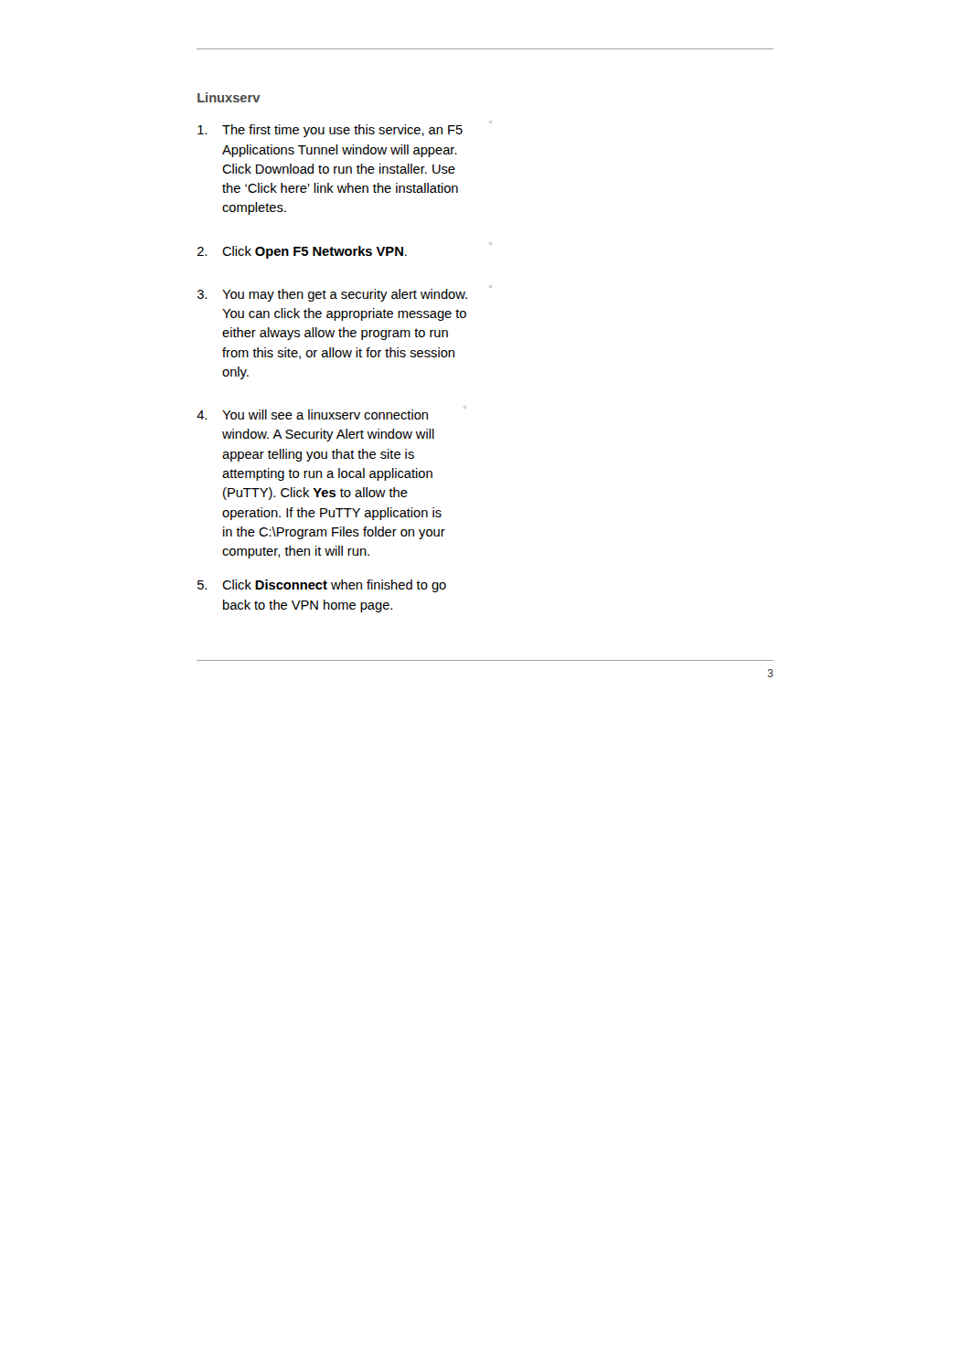Linuxserv
The first time you use this service, an F5 Applications Tunnel window will appear. Click Download to run the installer. Use the ‘Click here’ link when the installation completes.
Click Open F5 Networks VPN.
You may then get a security alert window. You can click the appropriate message to either always allow the program to run from this site, or allow it for this session only.
You will see a linuxserv connection window. A Security Alert window will appear telling you that the site is attempting to run a local application (PuTTY). Click Yes to allow the operation. If the PuTTY application is in the C:\Program Files folder on your computer, then it will run.
Click Disconnect when finished to go back to the VPN home page.
3